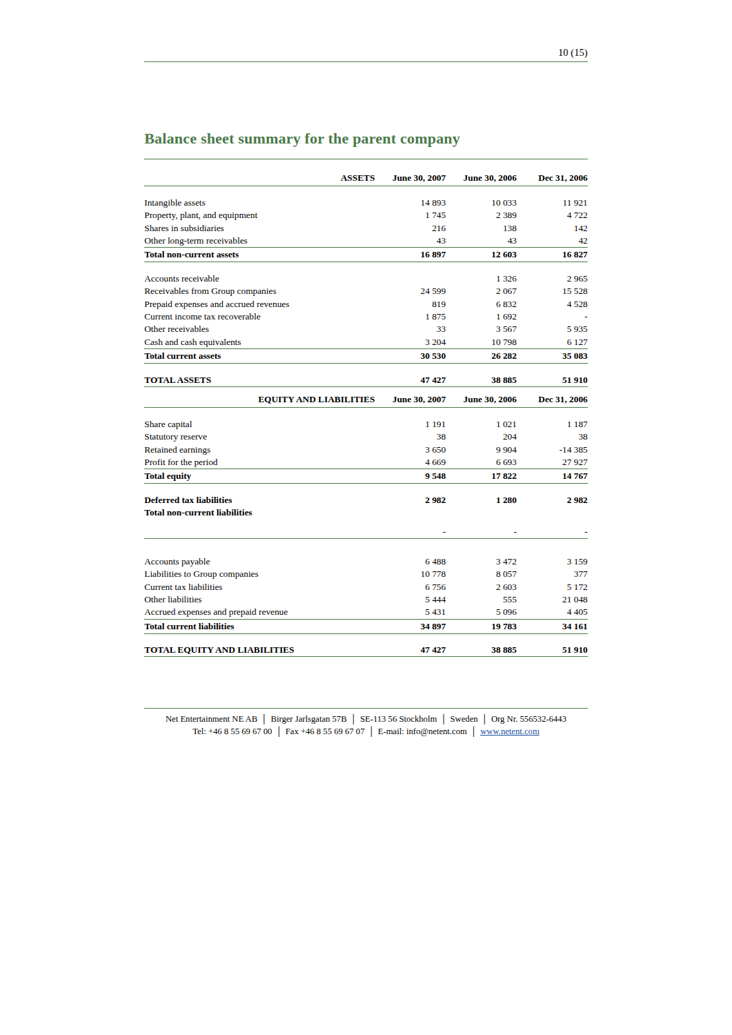10 (15)
Balance sheet summary for the parent company
| ASSETS | June 30, 2007 | June 30, 2006 | Dec 31, 2006 |
| --- | --- | --- | --- |
| Intangible assets | 14 893 | 10 033 | 11 921 |
| Property, plant, and equipment | 1 745 | 2 389 | 4 722 |
| Shares in subsidiaries | 216 | 138 | 142 |
| Other long-term receivables | 43 | 43 | 42 |
| Total non-current assets | 16 897 | 12 603 | 16 827 |
| Accounts receivable | | 1 326 | 2 965 |
| Receivables from Group companies | 24 599 | 2 067 | 15 528 |
| Prepaid expenses and accrued revenues | 819 | 6 832 | 4 528 |
| Current income tax recoverable | 1 875 | 1 692 | - |
| Other receivables | 33 | 3 567 | 5 935 |
| Cash and cash equivalents | 3 204 | 10 798 | 6 127 |
| Total current assets | 30 530 | 26 282 | 35 083 |
| TOTAL ASSETS | 47 427 | 38 885 | 51 910 |
| EQUITY AND LIABILITIES | June 30, 2007 | June 30, 2006 | Dec 31, 2006 |
| Share capital | 1 191 | 1 021 | 1 187 |
| Statutory reserve | 38 | 204 | 38 |
| Retained earnings | 3 650 | 9 904 | -14 385 |
| Profit for the period | 4 669 | 6 693 | 27 927 |
| Total equity | 9 548 | 17 822 | 14 767 |
| Deferred tax liabilities | 2 982 | 1 280 | 2 982 |
| Total non-current liabilities | | | |
| | - | - | - |
| Accounts payable | 6 488 | 3 472 | 3 159 |
| Liabilities to Group companies | 10 778 | 8 057 | 377 |
| Current tax liabilities | 6 756 | 2 603 | 5 172 |
| Other liabilities | 5 444 | 555 | 21 048 |
| Accrued expenses and prepaid revenue | 5 431 | 5 096 | 4 405 |
| Total current liabilities | 34 897 | 19 783 | 34 161 |
| TOTAL EQUITY AND LIABILITIES | 47 427 | 38 885 | 51 910 |
Net Entertainment NE AB │ Birger Jarlsgatan 57B │ SE-113 56 Stockholm │ Sweden │ Org Nr. 556532-6443
Tel: +46 8 55 69 67 00 │ Fax +46 8 55 69 67 07 │ E-mail: info@netent.com │ www.netent.com